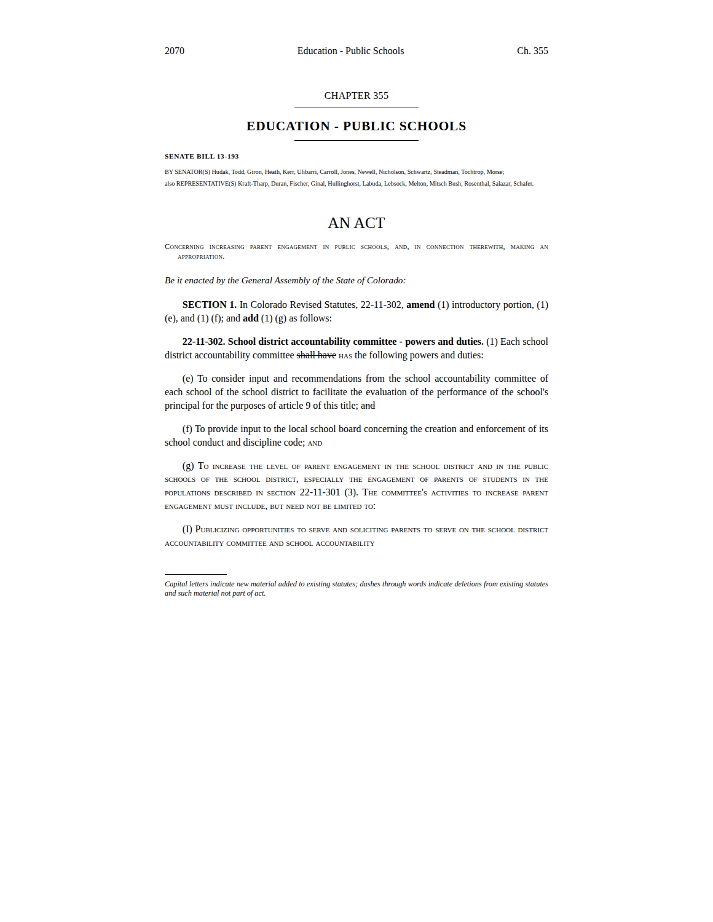2070 Education - Public Schools Ch. 355
CHAPTER 355
EDUCATION - PUBLIC SCHOOLS
SENATE BILL 13-193
BY SENATOR(S) Hudak, Todd, Giron, Heath, Kerr, Ulibarri, Carroll, Jones, Newell, Nicholson, Schwartz, Steadman, Tochtrop, Morse;
also REPRESENTATIVE(S) Kraft-Tharp, Duran, Fischer, Ginal, Hullinghorst, Labuda, Lebsock, Melton, Mitsch Bush, Rosenthal, Salazar, Schafer.
AN ACT
Concerning increasing parent engagement in public schools, and, in connection therewith, making an appropriation.
Be it enacted by the General Assembly of the State of Colorado:
SECTION 1. In Colorado Revised Statutes, 22-11-302, amend (1) introductory portion, (1) (e), and (1) (f); and add (1) (g) as follows:
22-11-302. School district accountability committee - powers and duties. (1) Each school district accountability committee shall have has the following powers and duties:
(e) To consider input and recommendations from the school accountability committee of each school of the school district to facilitate the evaluation of the performance of the school's principal for the purposes of article 9 of this title; and
(f) To provide input to the local school board concerning the creation and enforcement of its school conduct and discipline code; and
(g) To increase the level of parent engagement in the school district and in the public schools of the school district, especially the engagement of parents of students in the populations described in section 22-11-301 (3). The committee's activities to increase parent engagement must include, but need not be limited to:
(I) Publicizing opportunities to serve and soliciting parents to serve on the school district accountability committee and school accountability
Capital letters indicate new material added to existing statutes; dashes through words indicate deletions from existing statutes and such material not part of act.